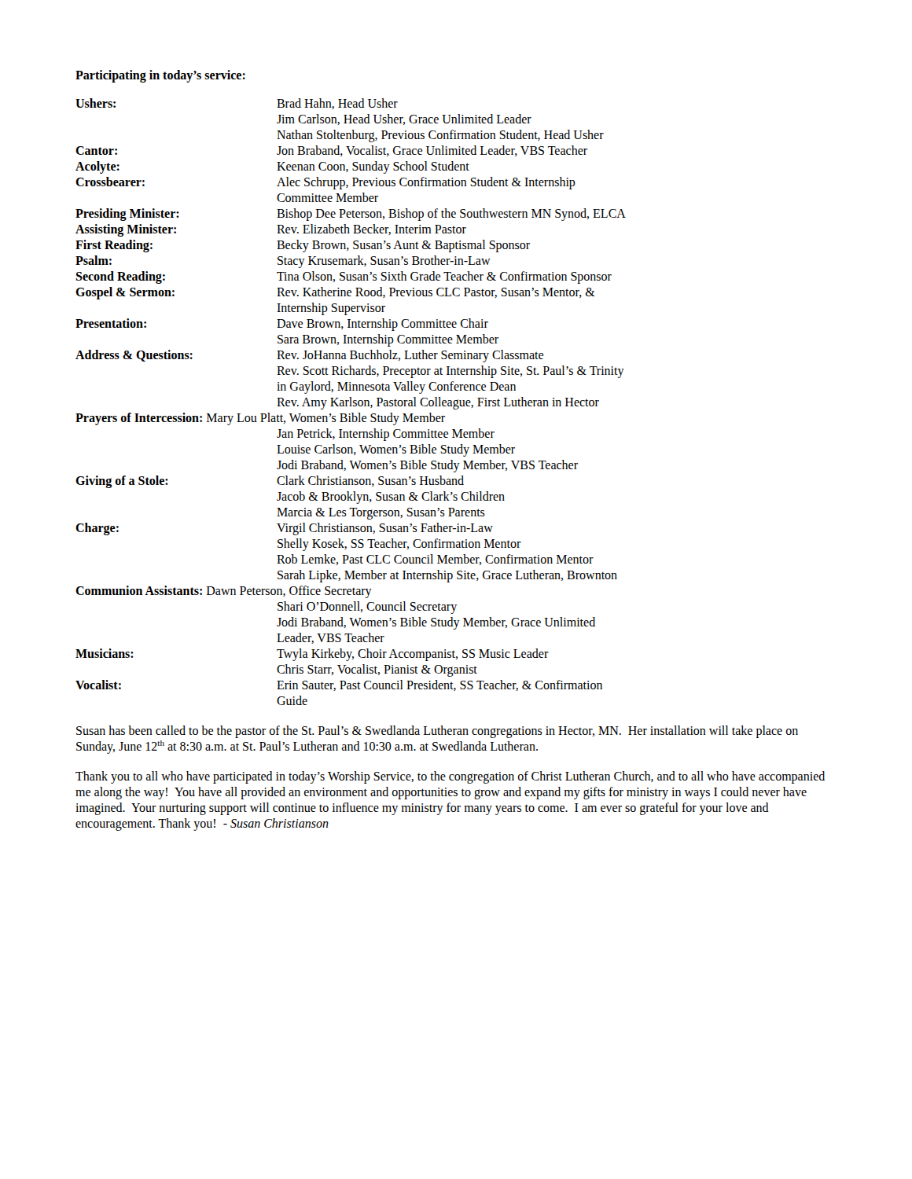Participating in today’s service:
| Ushers: | Brad Hahn, Head Usher |
| | Jim Carlson, Head Usher, Grace Unlimited Leader |
| | Nathan Stoltenburg, Previous Confirmation Student, Head Usher |
| Cantor: | Jon Braband, Vocalist, Grace Unlimited Leader, VBS Teacher |
| Acolyte: | Keenan Coon, Sunday School Student |
| Crossbearer: | Alec Schrupp, Previous Confirmation Student & Internship |
| | Committee Member |
| Presiding Minister: | Bishop Dee Peterson, Bishop of the Southwestern MN Synod, ELCA |
| Assisting Minister: | Rev. Elizabeth Becker, Interim Pastor |
| First Reading: | Becky Brown, Susan’s Aunt & Baptismal Sponsor |
| Psalm: | Stacy Krusemark, Susan’s Brother-in-Law |
| Second Reading: | Tina Olson, Susan’s Sixth Grade Teacher & Confirmation Sponsor |
| Gospel & Sermon: | Rev. Katherine Rood, Previous CLC Pastor, Susan’s Mentor, & |
| | Internship Supervisor |
| Presentation: | Dave Brown, Internship Committee Chair |
| | Sara Brown, Internship Committee Member |
| Address & Questions: | Rev. JoHanna Buchholz, Luther Seminary Classmate |
| | Rev. Scott Richards, Preceptor at Internship Site, St. Paul’s & Trinity |
| | in Gaylord, Minnesota Valley Conference Dean |
| | Rev. Amy Karlson, Pastoral Colleague, First Lutheran in Hector |
| Prayers of Intercession: Mary Lou Platt, Women’s Bible Study Member |
| | Jan Petrick, Internship Committee Member |
| | Louise Carlson, Women’s Bible Study Member |
| | Jodi Braband, Women’s Bible Study Member, VBS Teacher |
| Giving of a Stole: | Clark Christianson, Susan’s Husband |
| | Jacob & Brooklyn, Susan & Clark’s Children |
| | Marcia & Les Torgerson, Susan’s Parents |
| Charge: | Virgil Christianson, Susan’s Father-in-Law |
| | Shelly Kosek, SS Teacher, Confirmation Mentor |
| | Rob Lemke, Past CLC Council Member, Confirmation Mentor |
| | Sarah Lipke, Member at Internship Site, Grace Lutheran, Brownton |
| Communion Assistants: Dawn Peterson, Office Secretary |
| | Shari O’Donnell, Council Secretary |
| | Jodi Braband, Women’s Bible Study Member, Grace Unlimited |
| | Leader, VBS Teacher |
| Musicians: | Twyla Kirkeby, Choir Accompanist, SS Music Leader |
| | Chris Starr, Vocalist, Pianist & Organist |
| Vocalist: | Erin Sauter, Past Council President, SS Teacher, & Confirmation |
| | Guide |
Susan has been called to be the pastor of the St. Paul’s & Swedlanda Lutheran congregations in Hector, MN. Her installation will take place on Sunday, June 12th at 8:30 a.m. at St. Paul’s Lutheran and 10:30 a.m. at Swedlanda Lutheran.
Thank you to all who have participated in today’s Worship Service, to the congregation of Christ Lutheran Church, and to all who have accompanied me along the way! You have all provided an environment and opportunities to grow and expand my gifts for ministry in ways I could never have imagined. Your nurturing support will continue to influence my ministry for many years to come. I am ever so grateful for your love and encouragement. Thank you! - Susan Christianson